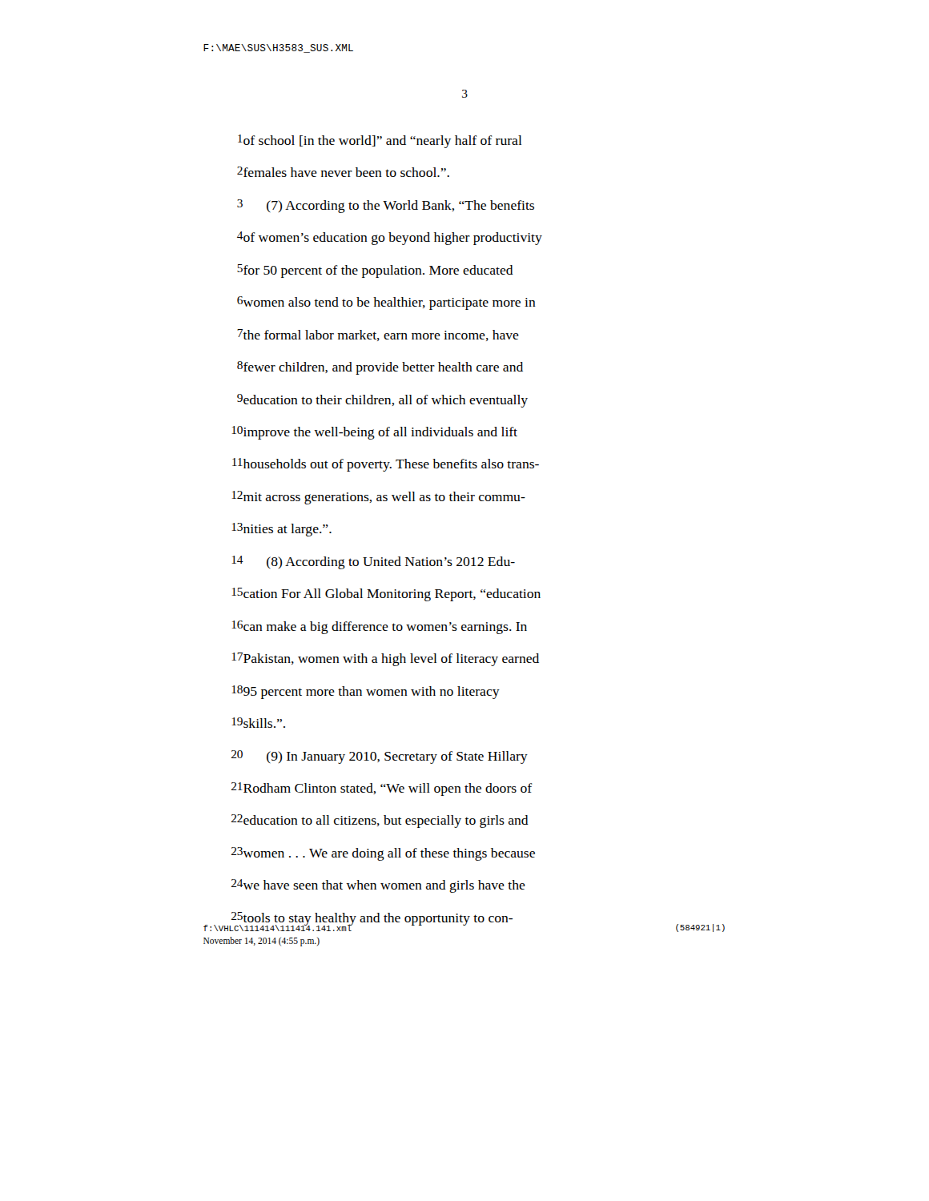F:\MAE\SUS\H3583_SUS.XML
3
| 1 | of school [in the world]” and “nearly half of rural |
| 2 | females have never been to school.”. |
| 3 | (7) According to the World Bank, “The benefits |
| 4 | of women’s education go beyond higher productivity |
| 5 | for 50 percent of the population. More educated |
| 6 | women also tend to be healthier, participate more in |
| 7 | the formal labor market, earn more income, have |
| 8 | fewer children, and provide better health care and |
| 9 | education to their children, all of which eventually |
| 10 | improve the well-being of all individuals and lift |
| 11 | households out of poverty. These benefits also trans- |
| 12 | mit across generations, as well as to their commu- |
| 13 | nities at large.”. |
| 14 | (8) According to United Nation’s 2012 Edu- |
| 15 | cation For All Global Monitoring Report, “education |
| 16 | can make a big difference to women’s earnings. In |
| 17 | Pakistan, women with a high level of literacy earned |
| 18 | 95 percent more than women with no literacy |
| 19 | skills.”. |
| 20 | (9) In January 2010, Secretary of State Hillary |
| 21 | Rodham Clinton stated, “We will open the doors of |
| 22 | education to all citizens, but especially to girls and |
| 23 | women . . . We are doing all of these things because |
| 24 | we have seen that when women and girls have the |
| 25 | tools to stay healthy and the opportunity to con- |
(584921|1) f:\VHLC\111414\111414.141.xml
November 14, 2014 (4:55 p.m.)